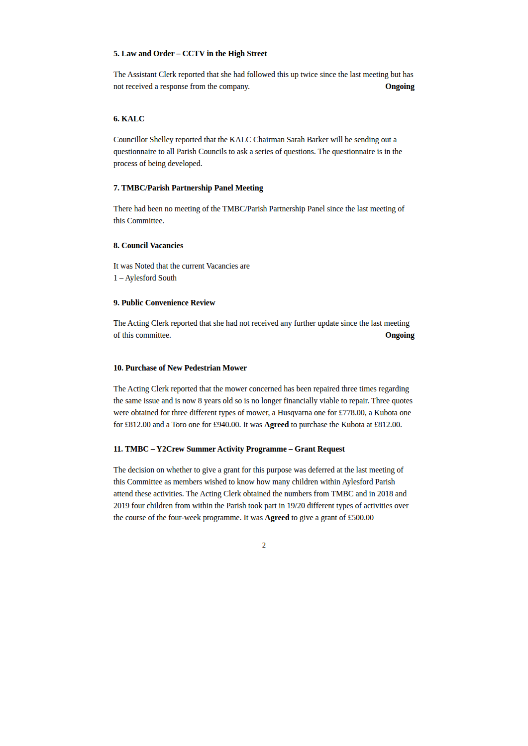5. Law and Order – CCTV in the High Street
The Assistant Clerk reported that she had followed this up twice since the last meeting but has not received a response from the company. Ongoing
6. KALC
Councillor Shelley reported that the KALC Chairman Sarah Barker will be sending out a questionnaire to all Parish Councils to ask a series of questions. The questionnaire is in the process of being developed.
7. TMBC/Parish Partnership Panel Meeting
There had been no meeting of the TMBC/Parish Partnership Panel since the last meeting of this Committee.
8. Council Vacancies
It was Noted that the current Vacancies are
1 – Aylesford South
9. Public Convenience Review
The Acting Clerk reported that she had not received any further update since the last meeting of this committee. Ongoing
10. Purchase of New Pedestrian Mower
The Acting Clerk reported that the mower concerned has been repaired three times regarding the same issue and is now 8 years old so is no longer financially viable to repair. Three quotes were obtained for three different types of mower, a Husqvarna one for £778.00, a Kubota one for £812.00 and a Toro one for £940.00. It was Agreed to purchase the Kubota at £812.00.
11. TMBC – Y2Crew Summer Activity Programme – Grant Request
The decision on whether to give a grant for this purpose was deferred at the last meeting of this Committee as members wished to know how many children within Aylesford Parish attend these activities. The Acting Clerk obtained the numbers from TMBC and in 2018 and 2019 four children from within the Parish took part in 19/20 different types of activities over the course of the four-week programme. It was Agreed to give a grant of £500.00
2